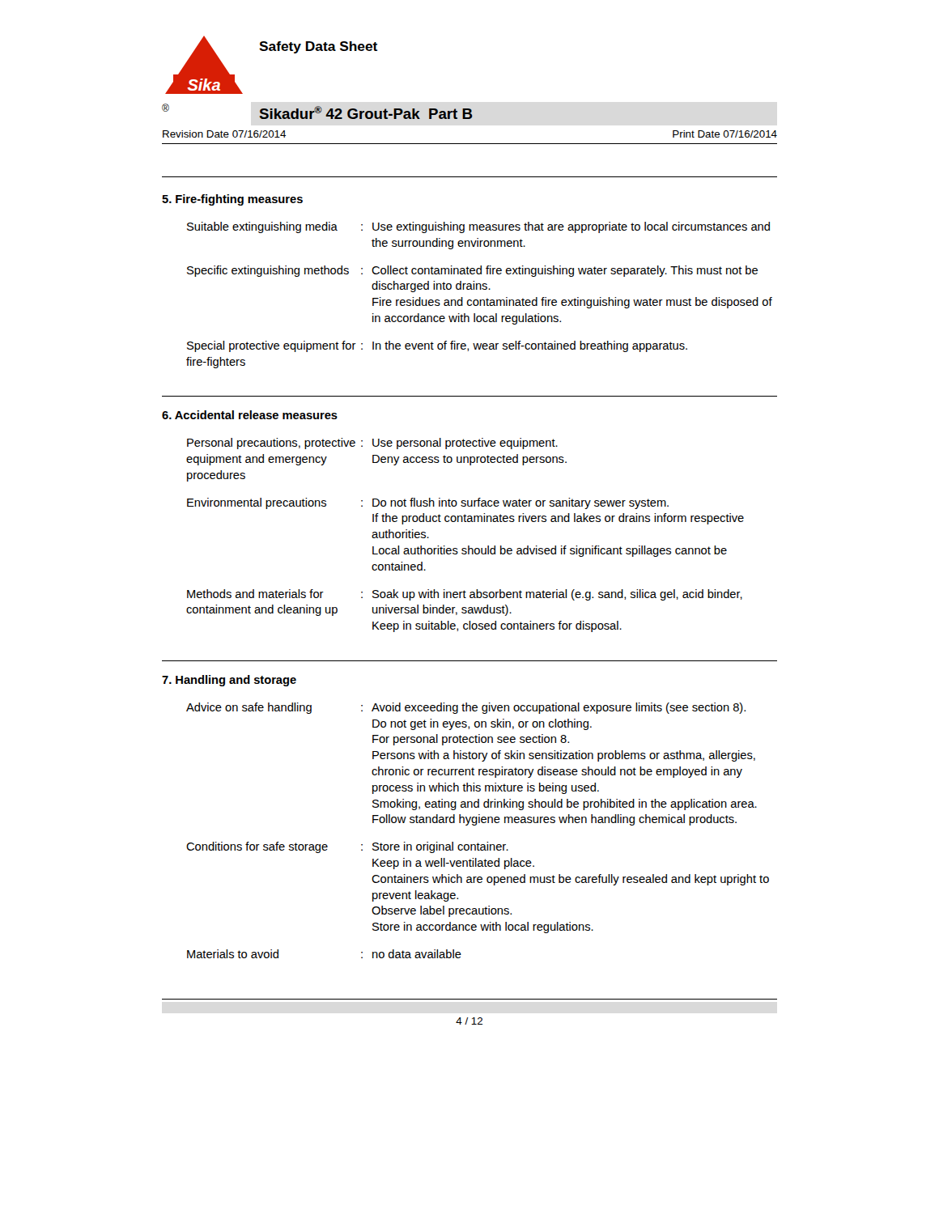Sika
Safety Data Sheet
®
Sikadur® 42 Grout-Pak Part B
Revision Date 07/16/2014 Print Date 07/16/2014
5. Fire-fighting measures
| Suitable extinguishing media | : | Use extinguishing measures that are appropriate to local circumstances and the surrounding environment. |
| Specific extinguishing methods | : | Collect contaminated fire extinguishing water separately. This must not be discharged into drains. Fire residues and contaminated fire extinguishing water must be disposed of in accordance with local regulations. |
| Special protective equipment for fire-fighters | : | In the event of fire, wear self-contained breathing apparatus. |
6. Accidental release measures
| Personal precautions, protective equipment and emergency procedures | : | Use personal protective equipment. Deny access to unprotected persons. |
| Environmental precautions | : | Do not flush into surface water or sanitary sewer system. If the product contaminates rivers and lakes or drains inform respective authorities. Local authorities should be advised if significant spillages cannot be contained. |
| Methods and materials for containment and cleaning up | : | Soak up with inert absorbent material (e.g. sand, silica gel, acid binder, universal binder, sawdust). Keep in suitable, closed containers for disposal. |
7. Handling and storage
| Advice on safe handling | : | Avoid exceeding the given occupational exposure limits (see section 8). Do not get in eyes, on skin, or on clothing. For personal protection see section 8. Persons with a history of skin sensitization problems or asthma, allergies, chronic or recurrent respiratory disease should not be employed in any process in which this mixture is being used. Smoking, eating and drinking should be prohibited in the application area. Follow standard hygiene measures when handling chemical products. |
| Conditions for safe storage | : | Store in original container. Keep in a well-ventilated place. Containers which are opened must be carefully resealed and kept upright to prevent leakage. Observe label precautions. Store in accordance with local regulations. |
| Materials to avoid | : | no data available |
4 / 12